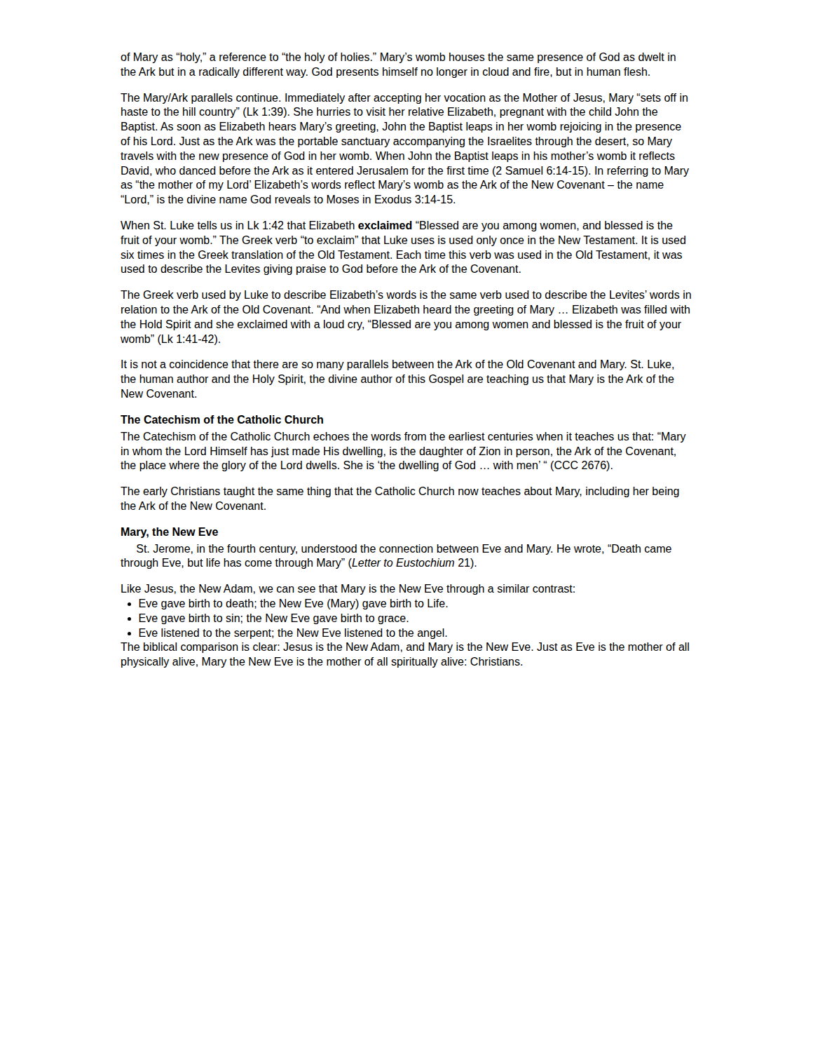of Mary as “holy,” a reference to “the holy of holies.” Mary’s womb houses the same presence of God as dwelt in the Ark but in a radically different way. God presents himself no longer in cloud and fire, but in human flesh.
The Mary/Ark parallels continue. Immediately after accepting her vocation as the Mother of Jesus, Mary “sets off in haste to the hill country” (Lk 1:39). She hurries to visit her relative Elizabeth, pregnant with the child John the Baptist. As soon as Elizabeth hears Mary’s greeting, John the Baptist leaps in her womb rejoicing in the presence of his Lord. Just as the Ark was the portable sanctuary accompanying the Israelites through the desert, so Mary travels with the new presence of God in her womb. When John the Baptist leaps in his mother’s womb it reflects David, who danced before the Ark as it entered Jerusalem for the first time (2 Samuel 6:14-15). In referring to Mary as “the mother of my Lord’ Elizabeth’s words reflect Mary’s womb as the Ark of the New Covenant – the name “Lord,” is the divine name God reveals to Moses in Exodus 3:14-15.
When St. Luke tells us in Lk 1:42 that Elizabeth exclaimed “Blessed are you among women, and blessed is the fruit of your womb.” The Greek verb “to exclaim” that Luke uses is used only once in the New Testament. It is used six times in the Greek translation of the Old Testament. Each time this verb was used in the Old Testament, it was used to describe the Levites giving praise to God before the Ark of the Covenant.
The Greek verb used by Luke to describe Elizabeth’s words is the same verb used to describe the Levites’ words in relation to the Ark of the Old Covenant. “And when Elizabeth heard the greeting of Mary … Elizabeth was filled with the Hold Spirit and she exclaimed with a loud cry, “Blessed are you among women and blessed is the fruit of your womb” (Lk 1:41-42).
It is not a coincidence that there are so many parallels between the Ark of the Old Covenant and Mary. St. Luke, the human author and the Holy Spirit, the divine author of this Gospel are teaching us that Mary is the Ark of the New Covenant.
The Catechism of the Catholic Church
The Catechism of the Catholic Church echoes the words from the earliest centuries when it teaches us that: “Mary in whom the Lord Himself has just made His dwelling, is the daughter of Zion in person, the Ark of the Covenant, the place where the glory of the Lord dwells. She is ‘the dwelling of God … with men’ “ (CCC 2676).
The early Christians taught the same thing that the Catholic Church now teaches about Mary, including her being the Ark of the New Covenant.
Mary, the New Eve
St. Jerome, in the fourth century, understood the connection between Eve and Mary. He wrote, “Death came through Eve, but life has come through Mary” (Letter to Eustochium 21).
Like Jesus, the New Adam, we can see that Mary is the New Eve through a similar contrast:
Eve gave birth to death; the New Eve (Mary) gave birth to Life.
Eve gave birth to sin; the New Eve gave birth to grace.
Eve listened to the serpent; the New Eve listened to the angel.
The biblical comparison is clear: Jesus is the New Adam, and Mary is the New Eve. Just as Eve is the mother of all physically alive, Mary the New Eve is the mother of all spiritually alive: Christians.